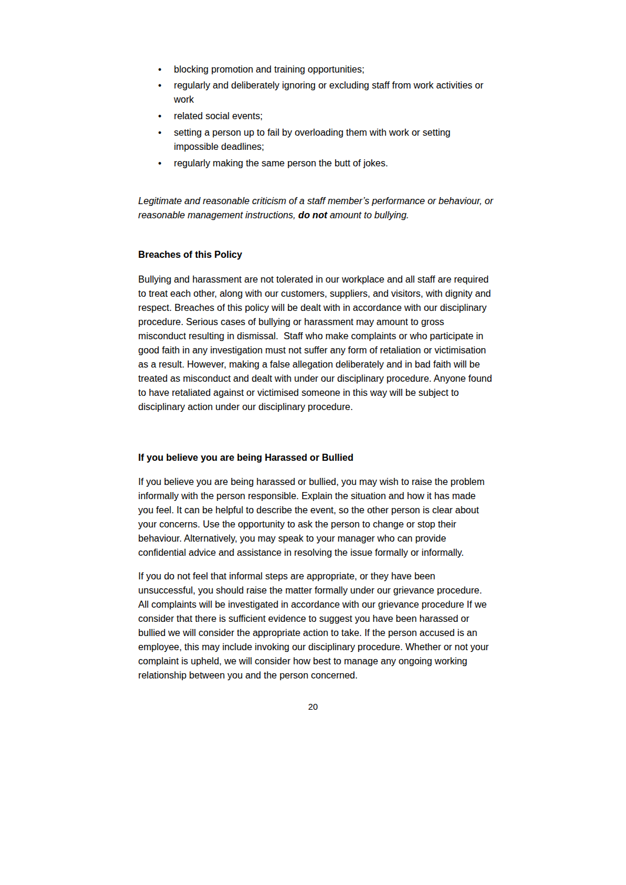blocking promotion and training opportunities;
regularly and deliberately ignoring or excluding staff from work activities or work
related social events;
setting a person up to fail by overloading them with work or setting impossible deadlines;
regularly making the same person the butt of jokes.
Legitimate and reasonable criticism of a staff member’s performance or behaviour, or reasonable management instructions, do not amount to bullying.
Breaches of this Policy
Bullying and harassment are not tolerated in our workplace and all staff are required to treat each other, along with our customers, suppliers, and visitors, with dignity and respect. Breaches of this policy will be dealt with in accordance with our disciplinary procedure. Serious cases of bullying or harassment may amount to gross misconduct resulting in dismissal. Staff who make complaints or who participate in good faith in any investigation must not suffer any form of retaliation or victimisation as a result. However, making a false allegation deliberately and in bad faith will be treated as misconduct and dealt with under our disciplinary procedure. Anyone found to have retaliated against or victimised someone in this way will be subject to disciplinary action under our disciplinary procedure.
If you believe you are being Harassed or Bullied
If you believe you are being harassed or bullied, you may wish to raise the problem informally with the person responsible. Explain the situation and how it has made you feel. It can be helpful to describe the event, so the other person is clear about your concerns. Use the opportunity to ask the person to change or stop their behaviour. Alternatively, you may speak to your manager who can provide confidential advice and assistance in resolving the issue formally or informally.
If you do not feel that informal steps are appropriate, or they have been unsuccessful, you should raise the matter formally under our grievance procedure. All complaints will be investigated in accordance with our grievance procedure If we consider that there is sufficient evidence to suggest you have been harassed or bullied we will consider the appropriate action to take. If the person accused is an employee, this may include invoking our disciplinary procedure. Whether or not your complaint is upheld, we will consider how best to manage any ongoing working relationship between you and the person concerned.
20